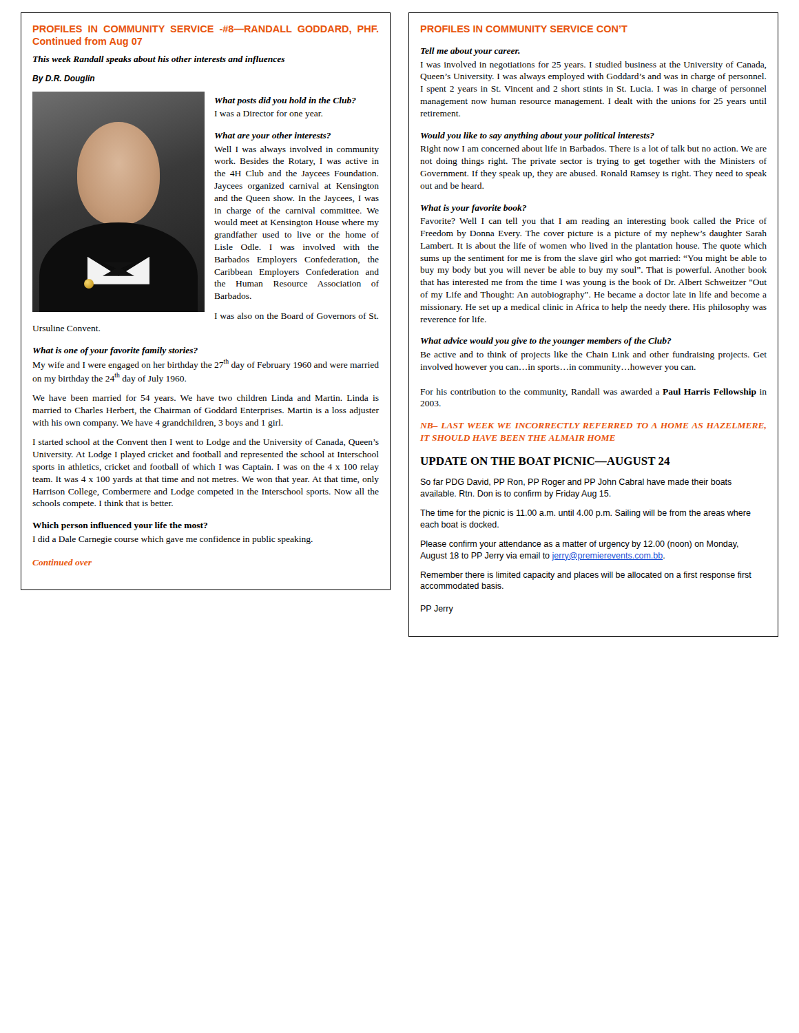PROFILES IN COMMUNITY SERVICE -#8—RANDALL GODDARD, PHF. Continued from Aug 07
This week Randall speaks about his other interests and influences
By D.R. Douglin
What posts did you hold in the Club?
I was a Director for one year.
What are your other interests?
Well I was always involved in community work. Besides the Rotary, I was active in the 4H Club and the Jaycees Foundation. Jaycees organized carnival at Kensington and the Queen show. In the Jaycees, I was in charge of the carnival committee. We would meet at Kensington House where my grandfather used to live or the home of Lisle Odle. I was involved with the Barbados Employers Confederation, the Caribbean Employers Confederation and the Human Resource Association of Barbados.
I was also on the Board of Governors of St. Ursuline Convent.
What is one of your favorite family stories?
My wife and I were engaged on her birthday the 27th day of February 1960 and were married on my birthday the 24th day of July 1960.
We have been married for 54 years. We have two children Linda and Martin. Linda is married to Charles Herbert, the Chairman of Goddard Enterprises. Martin is a loss adjuster with his own company. We have 4 grandchildren, 3 boys and 1 girl.
I started school at the Convent then I went to Lodge and the University of Canada, Queen’s University. At Lodge I played cricket and football and represented the school at Interschool sports in athletics, cricket and football of which I was Captain. I was on the 4 x 100 relay team. It was 4 x 100 yards at that time and not metres. We won that year. At that time, only Harrison College, Combermere and Lodge competed in the Interschool sports. Now all the schools compete. I think that is better.
Which person influenced your life the most?
I did a Dale Carnegie course which gave me confidence in public speaking.
Continued over
PROFILES IN COMMUNITY SERVICE CON’T
Tell me about your career.
I was involved in negotiations for 25 years. I studied business at the University of Canada, Queen’s University. I was always employed with Goddard’s and was in charge of personnel. I spent 2 years in St. Vincent and 2 short stints in St. Lucia. I was in charge of personnel management now human resource management. I dealt with the unions for 25 years until retirement.
Would you like to say anything about your political interests?
Right now I am concerned about life in Barbados. There is a lot of talk but no action. We are not doing things right. The private sector is trying to get together with the Ministers of Government. If they speak up, they are abused. Ronald Ramsey is right. They need to speak out and be heard.
What is your favorite book?
Favorite? Well I can tell you that I am reading an interesting book called the Price of Freedom by Donna Every. The cover picture is a picture of my nephew’s daughter Sarah Lambert. It is about the life of women who lived in the plantation house. The quote which sums up the sentiment for me is from the slave girl who got married: “You might be able to buy my body but you will never be able to buy my soul”. That is powerful. Another book that has interested me from the time I was young is the book of Dr. Albert Schweitzer "Out of my Life and Thought: An autobiography". He became a doctor late in life and become a missionary. He set up a medical clinic in Africa to help the needy there. His philosophy was reverence for life.
What advice would you give to the younger members of the Club?
Be active and to think of projects like the Chain Link and other fundraising projects. Get involved however you can…in sports…in community…however you can.
For his contribution to the community, Randall was awarded a Paul Harris Fellowship in 2003.
NB– LAST WEEK WE INCORRECTLY REFERRED TO A HOME AS HAZELMERE, IT SHOULD HAVE BEEN THE ALMAIR HOME
UPDATE ON THE BOAT PICNIC—AUGUST 24
So far PDG David, PP Ron, PP Roger and PP John Cabral have made their boats available. Rtn. Don is to confirm by Friday Aug 15.
The time for the picnic is 11.00 a.m. until 4.00 p.m. Sailing will be from the areas where each boat is docked.
Please confirm your attendance as a matter of urgency by 12.00 (noon) on Monday, August 18 to PP Jerry via email to jerry@premierevents.com.bb.
Remember there is limited capacity and places will be allocated on a first response first accommodated basis.
PP Jerry